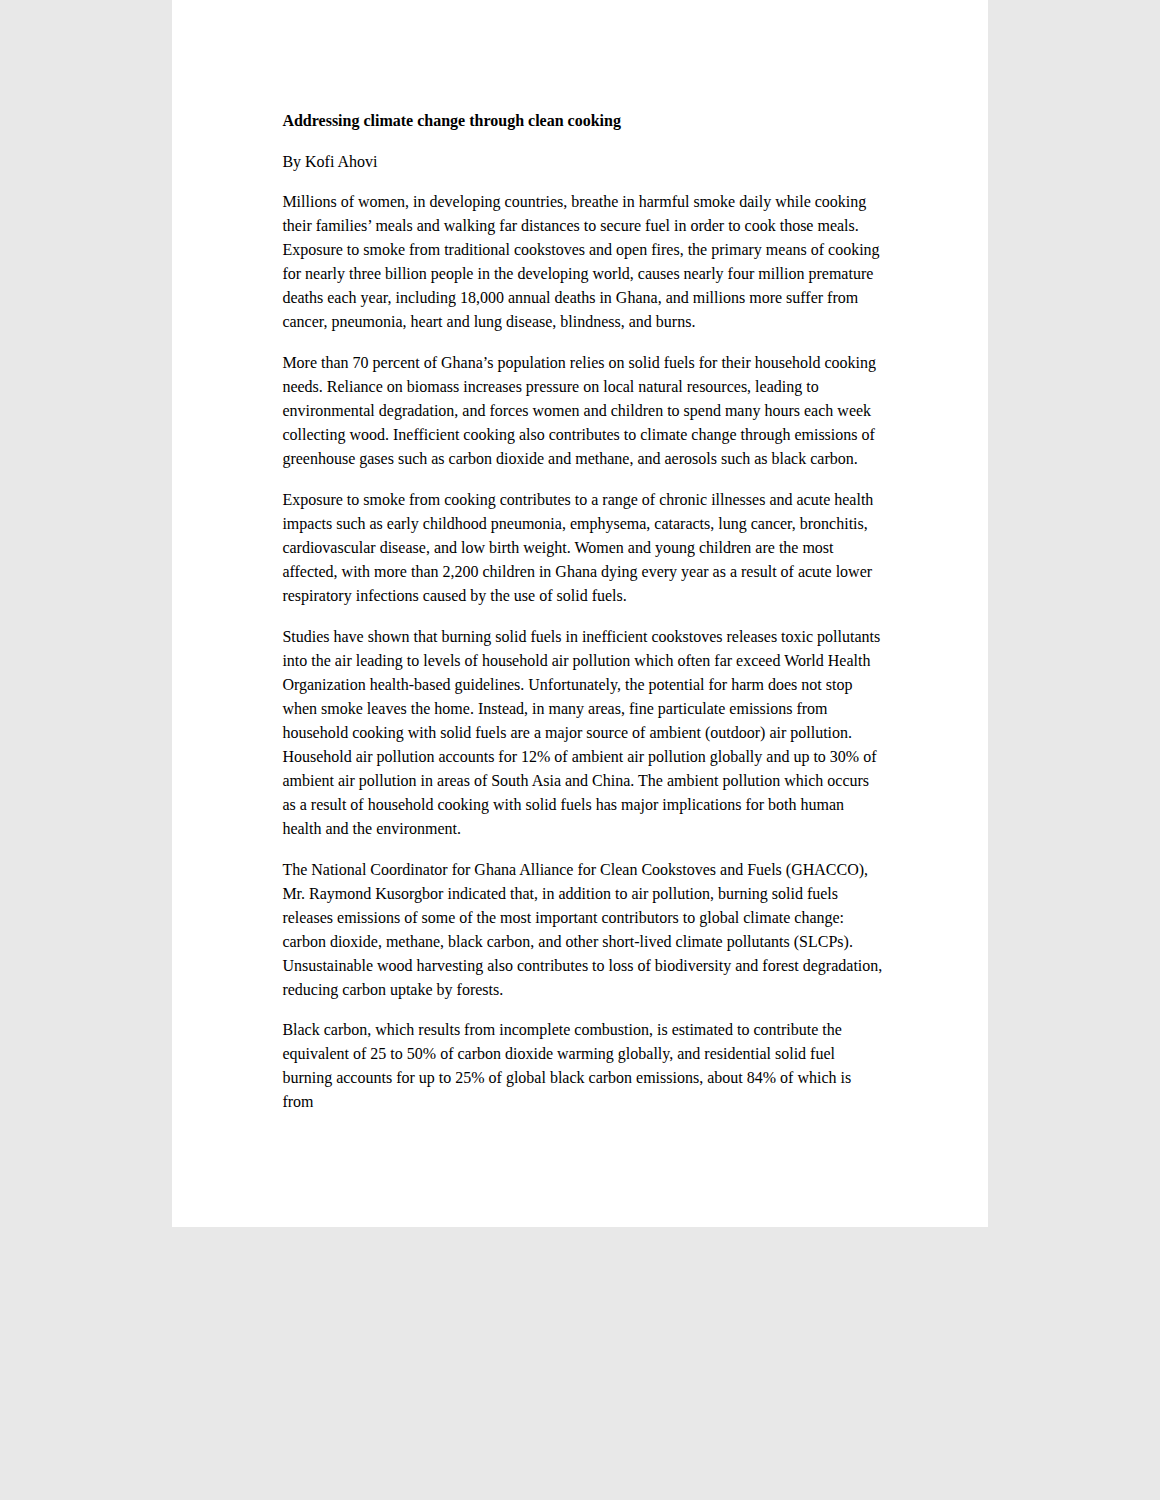Addressing climate change through clean cooking
By Kofi Ahovi
Millions of women, in developing countries, breathe in harmful smoke daily while cooking their families’ meals and walking far distances to secure fuel in order to cook those meals. Exposure to smoke from traditional cookstoves and open fires, the primary means of cooking for nearly three billion people in the developing world, causes nearly four million premature deaths each year, including 18,000 annual deaths in Ghana, and millions more suffer from cancer, pneumonia, heart and lung disease, blindness, and burns.
More than 70 percent of Ghana’s population relies on solid fuels for their household cooking needs. Reliance on biomass increases pressure on local natural resources, leading to environmental degradation, and forces women and children to spend many hours each week collecting wood. Inefficient cooking also contributes to climate change through emissions of greenhouse gases such as carbon dioxide and methane, and aerosols such as black carbon.
Exposure to smoke from cooking contributes to a range of chronic illnesses and acute health impacts such as early childhood pneumonia, emphysema, cataracts, lung cancer, bronchitis, cardiovascular disease, and low birth weight. Women and young children are the most affected, with more than 2,200 children in Ghana dying every year as a result of acute lower respiratory infections caused by the use of solid fuels.
Studies have shown that burning solid fuels in inefficient cookstoves releases toxic pollutants into the air leading to levels of household air pollution which often far exceed World Health Organization health-based guidelines. Unfortunately, the potential for harm does not stop when smoke leaves the home. Instead, in many areas, fine particulate emissions from household cooking with solid fuels are a major source of ambient (outdoor) air pollution. Household air pollution accounts for 12% of ambient air pollution globally and up to 30% of ambient air pollution in areas of South Asia and China. The ambient pollution which occurs as a result of household cooking with solid fuels has major implications for both human health and the environment.
The National Coordinator for Ghana Alliance for Clean Cookstoves and Fuels (GHACCO), Mr. Raymond Kusorgbor indicated that, in addition to air pollution, burning solid fuels releases emissions of some of the most important contributors to global climate change: carbon dioxide, methane, black carbon, and other short-lived climate pollutants (SLCPs). Unsustainable wood harvesting also contributes to loss of biodiversity and forest degradation, reducing carbon uptake by forests.
Black carbon, which results from incomplete combustion, is estimated to contribute the equivalent of 25 to 50% of carbon dioxide warming globally, and residential solid fuel burning accounts for up to 25% of global black carbon emissions, about 84% of which is from